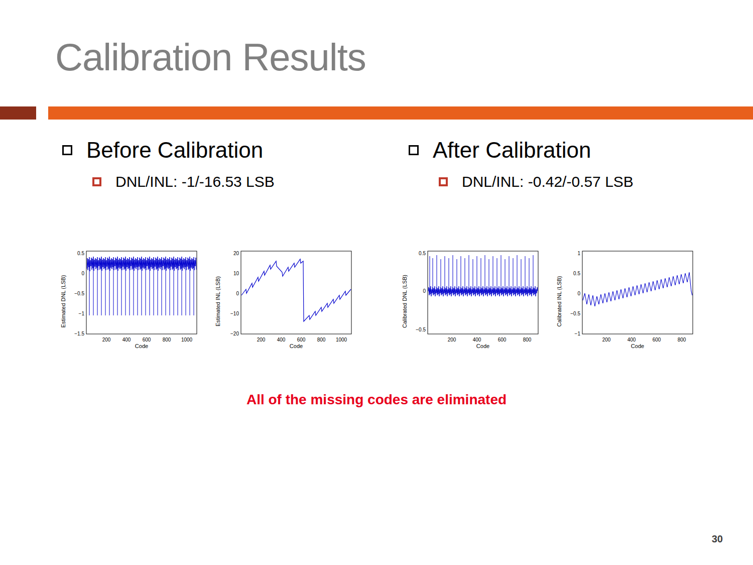Calibration Results
Before Calibration
DNL/INL: -1/-16.53 LSB
After Calibration
DNL/INL: -0.42/-0.57 LSB
Estimated DNL (LSB) 0.5 0 −0.5 −1 −1.5 200 400 600 800 1000 Code
Estimated INL (LSB) 20 10 0 −10 −20 200 400 600 800 1000 Code
Calibrated DNL (LSB) 0.5 0 −0.5 200 400 600 800 Code
Calibrated INL (LSB) 1 0.5 0 −0.5 −1 200 400 600 800 Code
All of the missing codes are eliminated
30